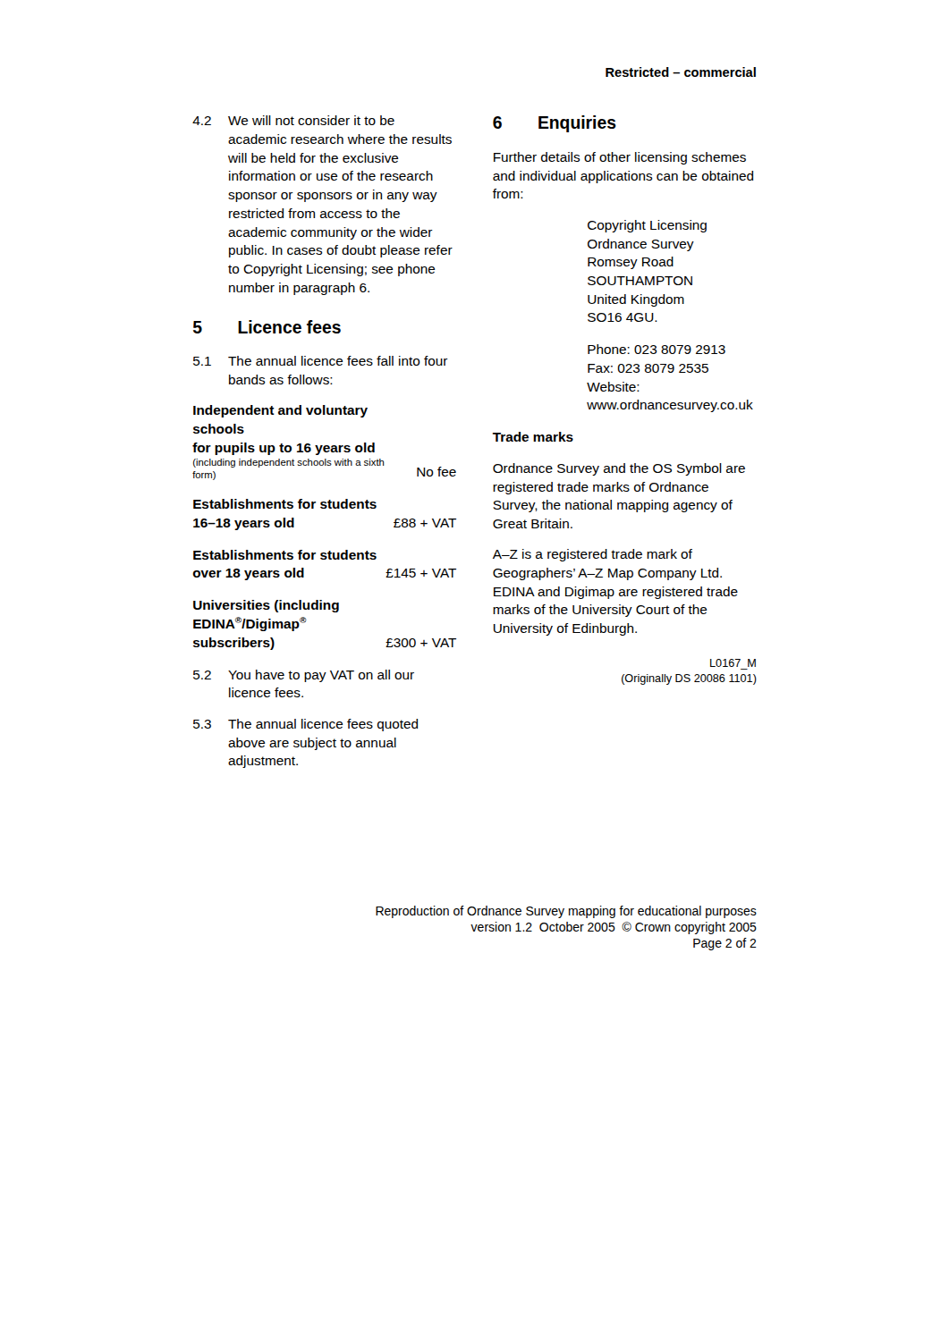Restricted – commercial
4.2
We will not consider it to be academic research where the results will be held for the exclusive information or use of the research sponsor or sponsors or in any way restricted from access to the academic community or the wider public. In cases of doubt please refer to Copyright Licensing; see phone number in paragraph 6.
5 Licence fees
5.1
The annual licence fees fall into four bands as follows:
Independent and voluntary schools
for pupils up to 16 years old (including independent schools with a sixth form)
No fee
Establishments for students
16–18 years old
£88 + VAT
Establishments for students
over 18 years old
£145 + VAT
Universities (including EDINA®/Digimap®
subscribers)
£300 + VAT
5.2
You have to pay VAT on all our licence fees.
5.3
The annual licence fees quoted above are subject to annual adjustment.
6 Enquiries
Further details of other licensing schemes and individual applications can be obtained from:
Copyright Licensing
Ordnance Survey
Romsey Road
SOUTHAMPTON
United Kingdom
SO16 4GU.
Phone: 023 8079 2913
Fax: 023 8079 2535
Website: www.ordnancesurvey.co.uk
Trade marks
Ordnance Survey and the OS Symbol are registered trade marks of Ordnance Survey, the national mapping agency of Great Britain.
A–Z is a registered trade mark of Geographers’ A–Z Map Company Ltd. EDINA and Digimap are registered trade marks of the University Court of the University of Edinburgh.
L0167_M
(Originally DS 20086 1101)
Reproduction of Ordnance Survey mapping for educational purposes
version 1.2 October 2005 © Crown copyright 2005
Page 2 of 2